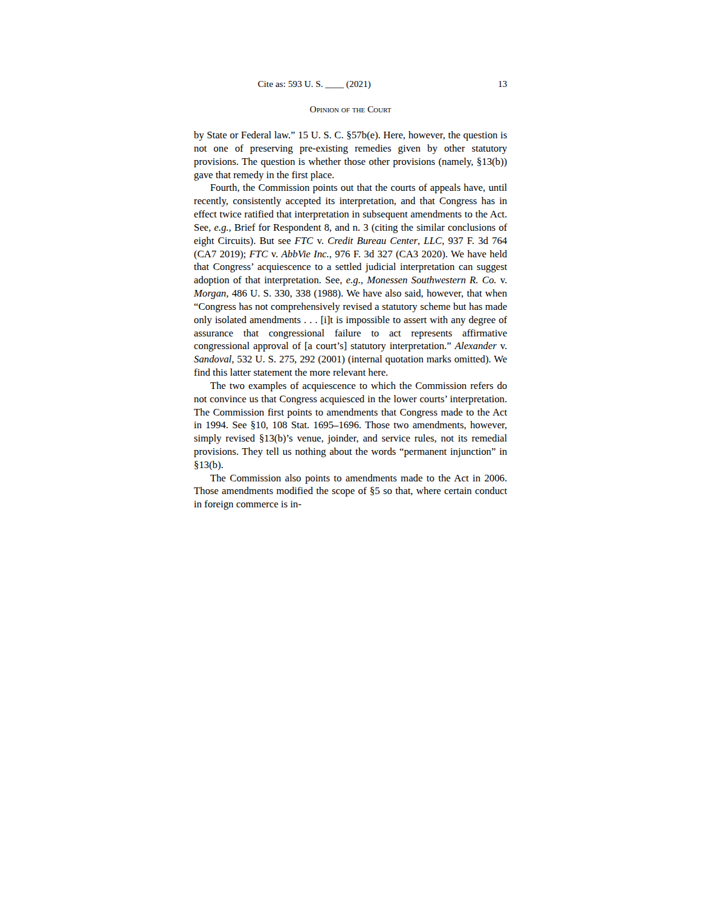Cite as: 593 U. S. ____ (2021) 13
Opinion of the Court
by State or Federal law.” 15 U. S. C. §57b(e). Here, however, the question is not one of preserving pre-existing remedies given by other statutory provisions. The question is whether those other provisions (namely, §13(b)) gave that remedy in the first place.
Fourth, the Commission points out that the courts of appeals have, until recently, consistently accepted its interpretation, and that Congress has in effect twice ratified that interpretation in subsequent amendments to the Act. See, e.g., Brief for Respondent 8, and n. 3 (citing the similar conclusions of eight Circuits). But see FTC v. Credit Bureau Center, LLC, 937 F. 3d 764 (CA7 2019); FTC v. AbbVie Inc., 976 F. 3d 327 (CA3 2020). We have held that Congress’ acquiescence to a settled judicial interpretation can suggest adoption of that interpretation. See, e.g., Monessen Southwestern R. Co. v. Morgan, 486 U. S. 330, 338 (1988). We have also said, however, that when “Congress has not comprehensively revised a statutory scheme but has made only isolated amendments . . . [i]t is impossible to assert with any degree of assurance that congressional failure to act represents affirmative congressional approval of [a court’s] statutory interpretation.” Alexander v. Sandoval, 532 U. S. 275, 292 (2001) (internal quotation marks omitted). We find this latter statement the more relevant here.
The two examples of acquiescence to which the Commission refers do not convince us that Congress acquiesced in the lower courts’ interpretation. The Commission first points to amendments that Congress made to the Act in 1994. See §10, 108 Stat. 1695–1696. Those two amendments, however, simply revised §13(b)’s venue, joinder, and service rules, not its remedial provisions. They tell us nothing about the words “permanent injunction” in §13(b).
The Commission also points to amendments made to the Act in 2006. Those amendments modified the scope of §5 so that, where certain conduct in foreign commerce is in-